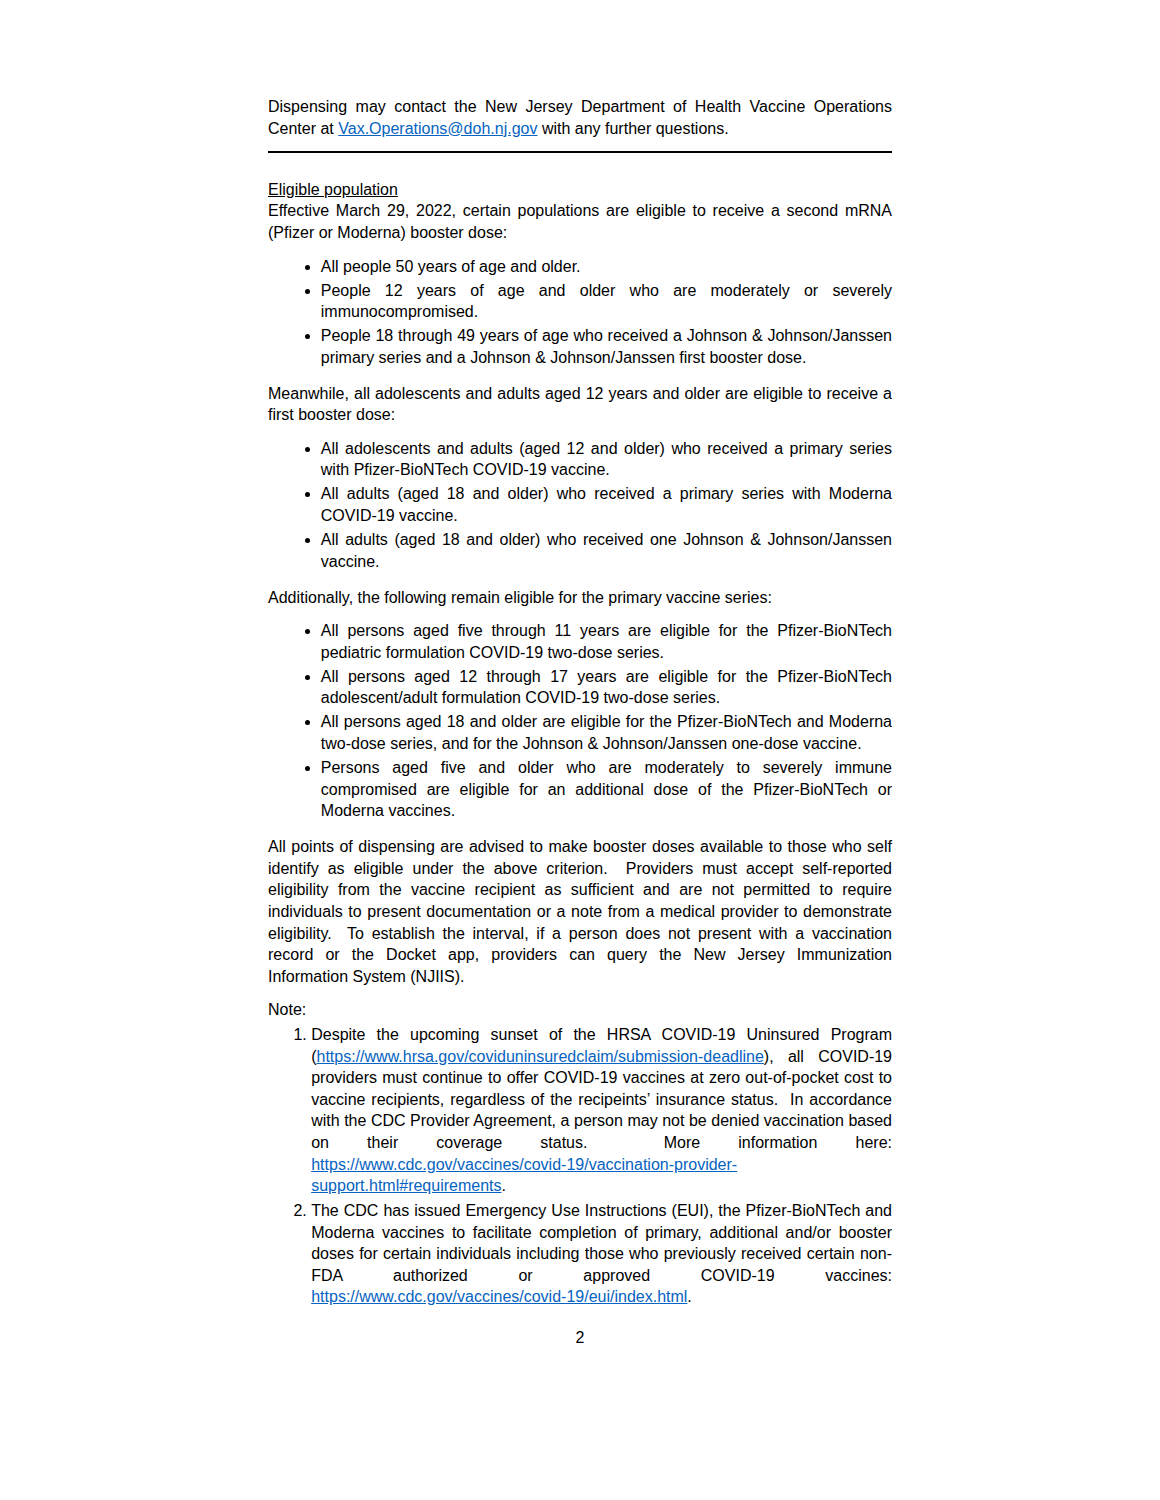Dispensing may contact the New Jersey Department of Health Vaccine Operations Center at Vax.Operations@doh.nj.gov with any further questions.
Eligible population
Effective March 29, 2022, certain populations are eligible to receive a second mRNA (Pfizer or Moderna) booster dose:
All people 50 years of age and older.
People 12 years of age and older who are moderately or severely immunocompromised.
People 18 through 49 years of age who received a Johnson & Johnson/Janssen primary series and a Johnson & Johnson/Janssen first booster dose.
Meanwhile, all adolescents and adults aged 12 years and older are eligible to receive a first booster dose:
All adolescents and adults (aged 12 and older) who received a primary series with Pfizer-BioNTech COVID-19 vaccine.
All adults (aged 18 and older) who received a primary series with Moderna COVID-19 vaccine.
All adults (aged 18 and older) who received one Johnson & Johnson/Janssen vaccine.
Additionally, the following remain eligible for the primary vaccine series:
All persons aged five through 11 years are eligible for the Pfizer-BioNTech pediatric formulation COVID-19 two-dose series.
All persons aged 12 through 17 years are eligible for the Pfizer-BioNTech adolescent/adult formulation COVID-19 two-dose series.
All persons aged 18 and older are eligible for the Pfizer-BioNTech and Moderna two-dose series, and for the Johnson & Johnson/Janssen one-dose vaccine.
Persons aged five and older who are moderately to severely immune compromised are eligible for an additional dose of the Pfizer-BioNTech or Moderna vaccines.
All points of dispensing are advised to make booster doses available to those who self identify as eligible under the above criterion. Providers must accept self-reported eligibility from the vaccine recipient as sufficient and are not permitted to require individuals to present documentation or a note from a medical provider to demonstrate eligibility. To establish the interval, if a person does not present with a vaccination record or the Docket app, providers can query the New Jersey Immunization Information System (NJIIS).
Note:
Despite the upcoming sunset of the HRSA COVID-19 Uninsured Program (https://www.hrsa.gov/coviduninsuredclaim/submission-deadline), all COVID-19 providers must continue to offer COVID-19 vaccines at zero out-of-pocket cost to vaccine recipients, regardless of the recipeints’ insurance status. In accordance with the CDC Provider Agreement, a person may not be denied vaccination based on their coverage status. More information here: https://www.cdc.gov/vaccines/covid-19/vaccination-provider-support.html#requirements.
The CDC has issued Emergency Use Instructions (EUI), the Pfizer-BioNTech and Moderna vaccines to facilitate completion of primary, additional and/or booster doses for certain individuals including those who previously received certain non-FDA authorized or approved COVID-19 vaccines: https://www.cdc.gov/vaccines/covid-19/eui/index.html.
2